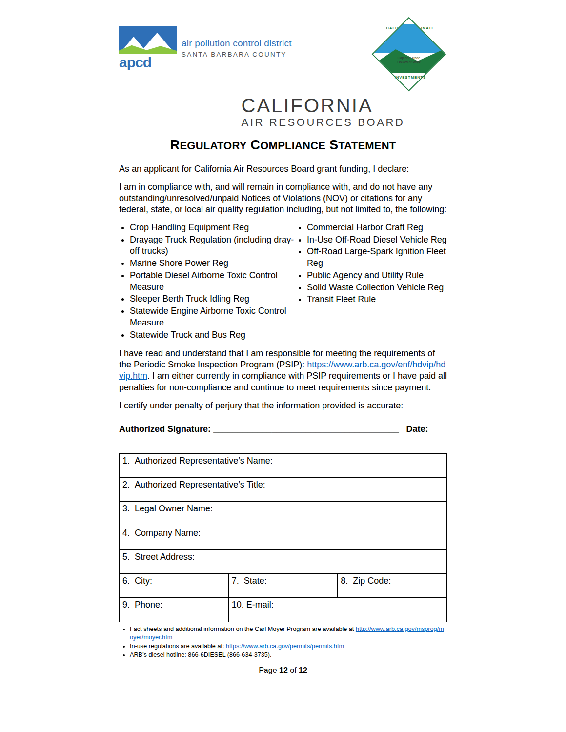apcd
air pollution control district
SANTA BARBARA COUNTY
CALIFORNIA CLIMATE
Cap and Trade
Dollars at Work
INVESTMENTS
CALIFORNIA
AIR RESOURCES BOARD
REGULATORY COMPLIANCE STATEMENT
As an applicant for California Air Resources Board grant funding, I declare:
I am in compliance with, and will remain in compliance with, and do not have any outstanding/unresolved/unpaid Notices of Violations (NOV) or citations for any federal, state, or local air quality regulation including, but not limited to, the following:
Crop Handling Equipment Reg
Drayage Truck Regulation (including dray-off trucks)
Marine Shore Power Reg
Portable Diesel Airborne Toxic Control Measure
Sleeper Berth Truck Idling Reg
Statewide Engine Airborne Toxic Control Measure
Statewide Truck and Bus Reg
Commercial Harbor Craft Reg
In-Use Off-Road Diesel Vehicle Reg
Off-Road Large-Spark Ignition Fleet Reg
Public Agency and Utility Rule
Solid Waste Collection Vehicle Reg
Transit Fleet Rule
I have read and understand that I am responsible for meeting the requirements of the Periodic Smoke Inspection Program (PSIP): https://www.arb.ca.gov/enf/hdvip/hdvip.htm. I am either currently in compliance with PSIP requirements or I have paid all penalties for non-compliance and continue to meet requirements since payment.
I certify under penalty of perjury that the information provided is accurate:
Authorized Signature: ______________________________________ Date: _______________
| 1. Authorized Representative’s Name: |
| 2. Authorized Representative’s Title: |
| 3. Legal Owner Name: |
| 4. Company Name: |
| 5. Street Address: |
| 6. City: | 7. State: | 8. Zip Code: |
| 9. Phone: | 10. E-mail: |
Fact sheets and additional information on the Carl Moyer Program are available at http://www.arb.ca.gov/msprog/moyer/moyer.htm
In-use regulations are available at: https://www.arb.ca.gov/permits/permits.htm
ARB’s diesel hotline: 866-6DIESEL (866-634-3735).
Page 12 of 12